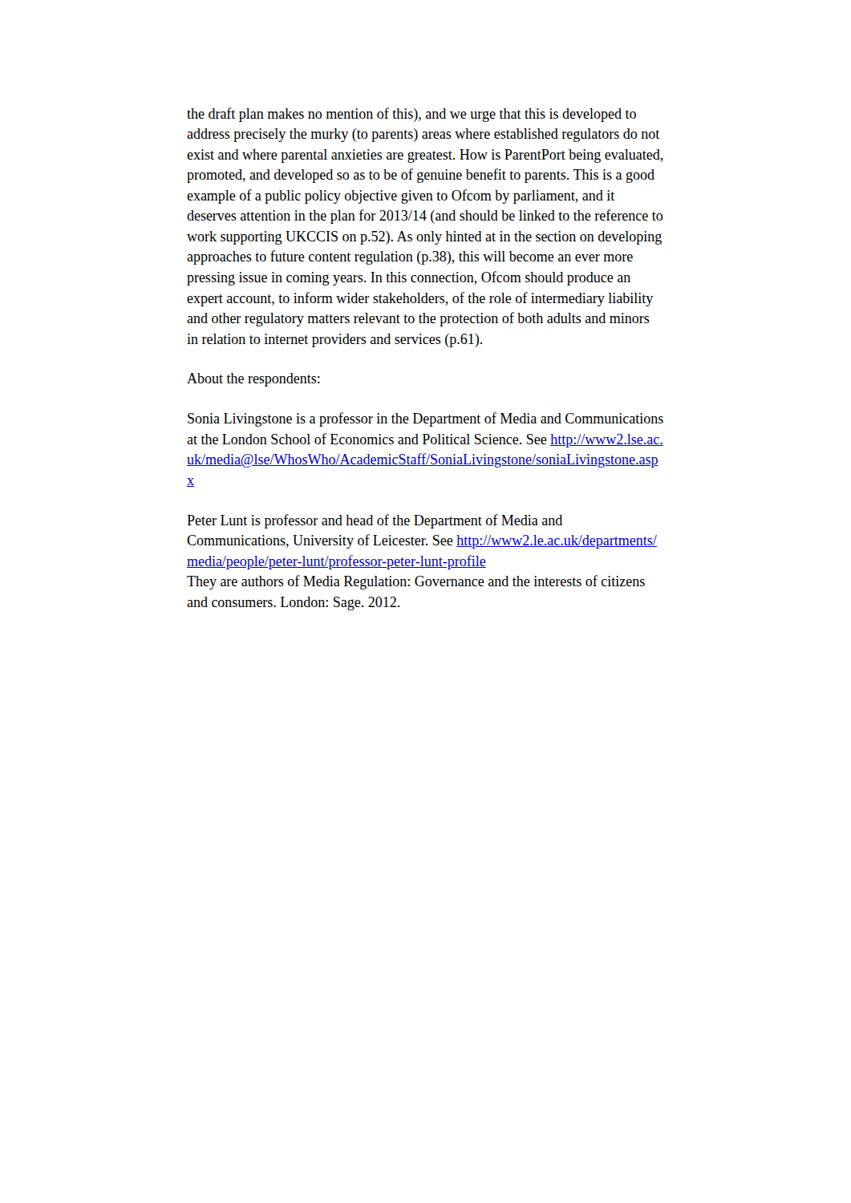the draft plan makes no mention of this), and we urge that this is developed to address precisely the murky (to parents) areas where established regulators do not exist and where parental anxieties are greatest. How is ParentPort being evaluated, promoted, and developed so as to be of genuine benefit to parents. This is a good example of a public policy objective given to Ofcom by parliament, and it deserves attention in the plan for 2013/14 (and should be linked to the reference to work supporting UKCCIS on p.52). As only hinted at in the section on developing approaches to future content regulation (p.38), this will become an ever more pressing issue in coming years. In this connection, Ofcom should produce an expert account, to inform wider stakeholders, of the role of intermediary liability and other regulatory matters relevant to the protection of both adults and minors in relation to internet providers and services (p.61).
About the respondents:
Sonia Livingstone is a professor in the Department of Media and Communications at the London School of Economics and Political Science. See http://www2.lse.ac.uk/media@lse/WhosWho/AcademicStaff/SoniaLivingstone/soniaLivingstone.aspx
Peter Lunt is professor and head of the Department of Media and Communications, University of Leicester. See http://www2.le.ac.uk/departments/media/people/peter-lunt/professor-peter-lunt-profile
They are authors of Media Regulation: Governance and the interests of citizens and consumers. London: Sage. 2012.